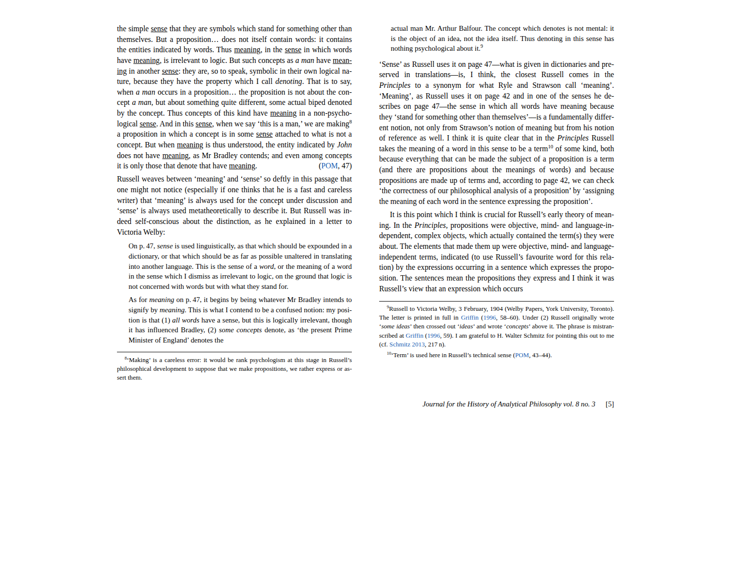the simple sense that they are symbols which stand for something other than themselves. But a proposition… does not itself contain words: it contains the entities indicated by words. Thus meaning, in the sense in which words have meaning, is irrelevant to logic. But such concepts as a man have meaning in another sense: they are, so to speak, symbolic in their own logical nature, because they have the property which I call denoting. That is to say, when a man occurs in a proposition… the proposition is not about the concept a man, but about something quite different, some actual biped denoted by the concept. Thus concepts of this kind have meaning in a non-psychological sense. And in this sense, when we say ‘this is a man,’ we are making8 a proposition in which a concept is in some sense attached to what is not a concept. But when meaning is thus understood, the entity indicated by John does not have meaning, as Mr Bradley contends; and even among concepts it is only those that denote that have meaning. (POM, 47)
Russell weaves between ‘meaning’ and ‘sense’ so deftly in this passage that one might not notice (especially if one thinks that he is a fast and careless writer) that ‘meaning’ is always used for the concept under discussion and ‘sense’ is always used metatheoretically to describe it. But Russell was indeed self-conscious about the distinction, as he explained in a letter to Victoria Welby:
On p. 47, sense is used linguistically, as that which should be expounded in a dictionary, or that which should be as far as possible unaltered in translating into another language. This is the sense of a word, or the meaning of a word in the sense which I dismiss as irrelevant to logic, on the ground that logic is not concerned with words but with what they stand for.
As for meaning on p. 47, it begins by being whatever Mr Bradley intends to signify by meaning. This is what I contend to be a confused notion: my position is that (1) all words have a sense, but this is logically irrelevant, though it has influenced Bradley, (2) some concepts denote, as ‘the present Prime Minister of England’ denotes the
8‘Making’ is a careless error: it would be rank psychologism at this stage in Russell’s philosophical development to suppose that we make propositions, we rather express or assert them.
actual man Mr. Arthur Balfour. The concept which denotes is not mental: it is the object of an idea, not the idea itself. Thus denoting in this sense has nothing psychological about it.9
‘Sense’ as Russell uses it on page 47—what is given in dictionaries and preserved in translations—is, I think, the closest Russell comes in the Principles to a synonym for what Ryle and Strawson call ‘meaning’. ‘Meaning’, as Russell uses it on page 42 and in one of the senses he describes on page 47—the sense in which all words have meaning because they ‘stand for something other than themselves’—is a fundamentally different notion, not only from Strawson’s notion of meaning but from his notion of reference as well. I think it is quite clear that in the Principles Russell takes the meaning of a word in this sense to be a term10 of some kind, both because everything that can be made the subject of a proposition is a term (and there are propositions about the meanings of words) and because propositions are made up of terms and, according to page 42, we can check ‘the correctness of our philosophical analysis of a proposition’ by ‘assigning the meaning of each word in the sentence expressing the proposition’.
It is this point which I think is crucial for Russell’s early theory of meaning. In the Principles, propositions were objective, mind- and language-independent, complex objects, which actually contained the term(s) they were about. The elements that made them up were objective, mind- and language-independent terms, indicated (to use Russell’s favourite word for this relation) by the expressions occurring in a sentence which expresses the proposition. The sentences mean the propositions they express and I think it was Russell’s view that an expression which occurs
9Russell to Victoria Welby, 3 February, 1904 (Welby Papers, York University, Toronto). The letter is printed in full in Griffin (1996, 58–60). Under (2) Russell originally wrote ‘some ideas’ then crossed out ‘ideas’ and wrote ‘concepts’ above it. The phrase is mistranscribed at Griffin (1996, 59). I am grateful to H. Walter Schmitz for pointing this out to me (cf. Schmitz 2013, 217 n).
10‘Term’ is used here in Russell’s technical sense (POM, 43–44).
Journal for the History of Analytical Philosophy vol. 8 no. 3 [5]